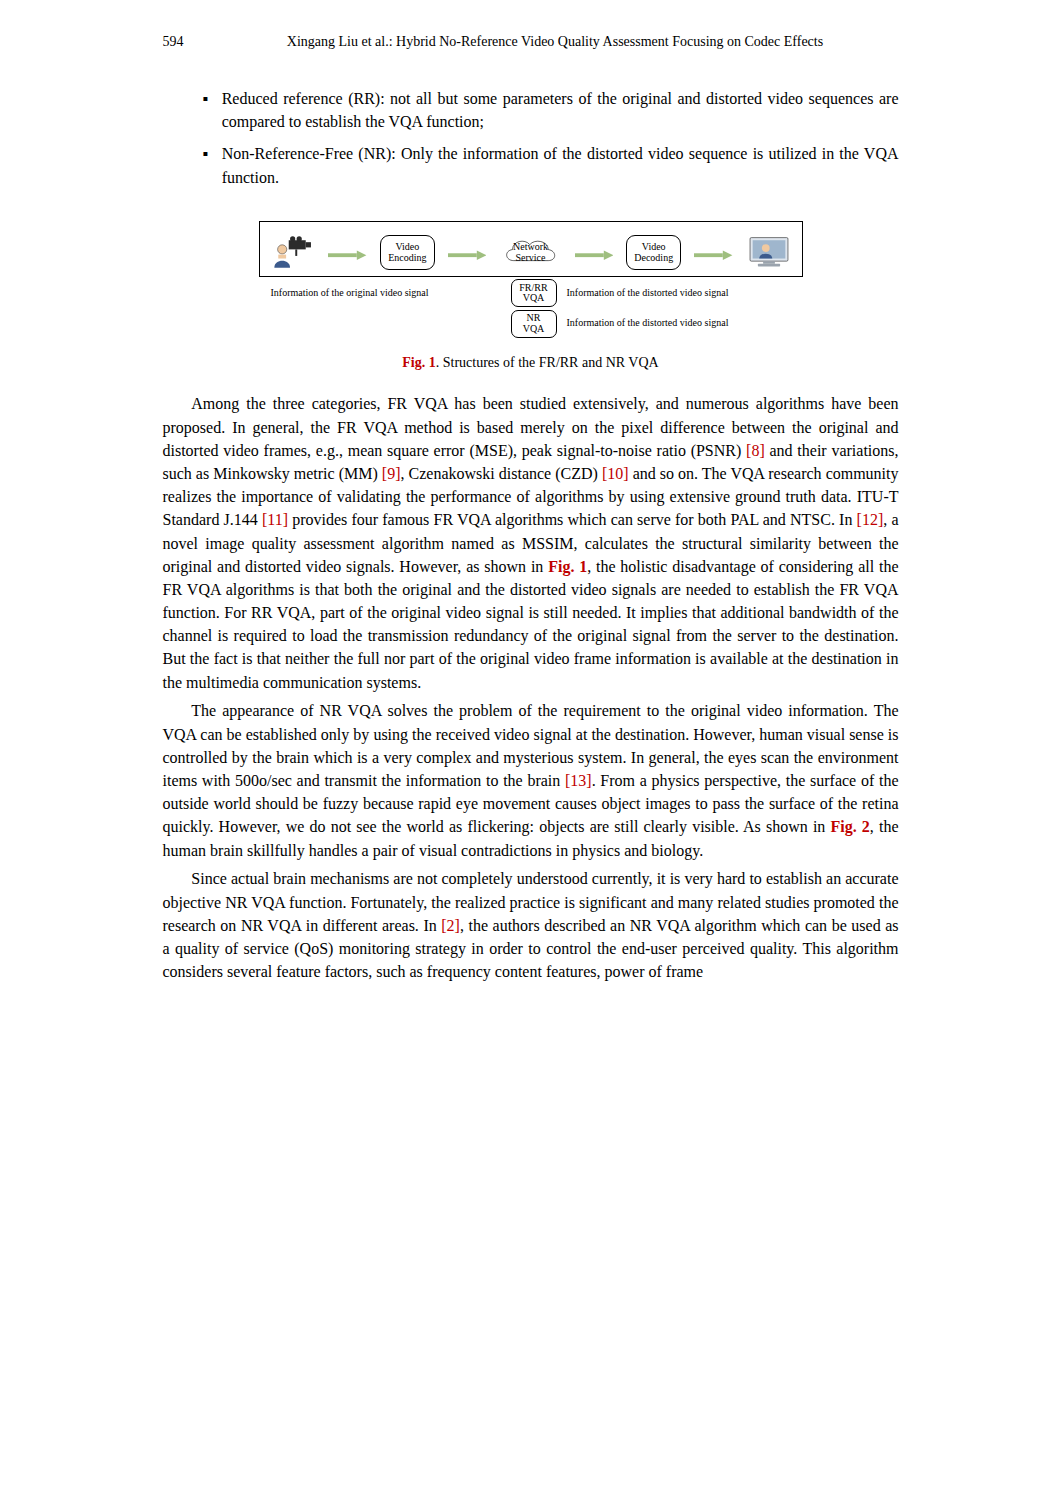594 Xingang Liu et al.: Hybrid No-Reference Video Quality Assessment Focusing on Codec Effects
Reduced reference (RR): not all but some parameters of the original and distorted video sequences are compared to establish the VQA function;
Non-Reference-Free (NR): Only the information of the distorted video sequence is utilized in the VQA function.
Video
Encoding
Network
Service
Video
Decoding
Information of the original video signal
FR/RR
VQA
Information of the distorted video signal
spacer
NR
VQA
Information of the distorted video signal
Fig. 1. Structures of the FR/RR and NR VQA
Among the three categories, FR VQA has been studied extensively, and numerous algorithms have been proposed. In general, the FR VQA method is based merely on the pixel difference between the original and distorted video frames, e.g., mean square error (MSE), peak signal-to-noise ratio (PSNR) [8] and their variations, such as Minkowsky metric (MM) [9], Czenakowski distance (CZD) [10] and so on. The VQA research community realizes the importance of validating the performance of algorithms by using extensive ground truth data. ITU-T Standard J.144 [11] provides four famous FR VQA algorithms which can serve for both PAL and NTSC. In [12], a novel image quality assessment algorithm named as MSSIM, calculates the structural similarity between the original and distorted video signals. However, as shown in Fig. 1, the holistic disadvantage of considering all the FR VQA algorithms is that both the original and the distorted video signals are needed to establish the FR VQA function. For RR VQA, part of the original video signal is still needed. It implies that additional bandwidth of the channel is required to load the transmission redundancy of the original signal from the server to the destination. But the fact is that neither the full nor part of the original video frame information is available at the destination in the multimedia communication systems.
The appearance of NR VQA solves the problem of the requirement to the original video information. The VQA can be established only by using the received video signal at the destination. However, human visual sense is controlled by the brain which is a very complex and mysterious system. In general, the eyes scan the environment items with 500o/sec and transmit the information to the brain [13]. From a physics perspective, the surface of the outside world should be fuzzy because rapid eye movement causes object images to pass the surface of the retina quickly. However, we do not see the world as flickering: objects are still clearly visible. As shown in Fig. 2, the human brain skillfully handles a pair of visual contradictions in physics and biology.
Since actual brain mechanisms are not completely understood currently, it is very hard to establish an accurate objective NR VQA function. Fortunately, the realized practice is significant and many related studies promoted the research on NR VQA in different areas. In [2], the authors described an NR VQA algorithm which can be used as a quality of service (QoS) monitoring strategy in order to control the end-user perceived quality. This algorithm considers several feature factors, such as frequency content features, power of frame